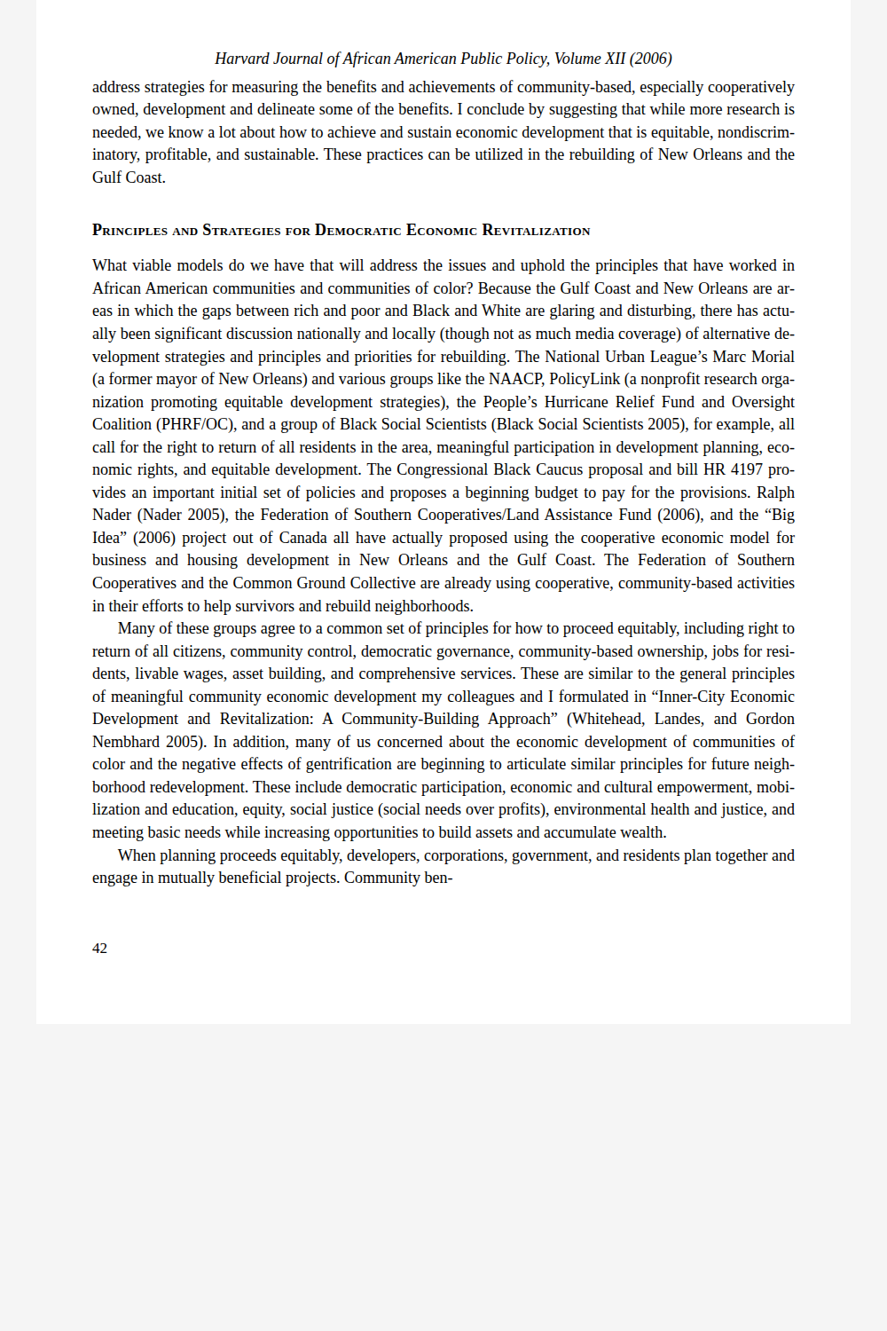Harvard Journal of African American Public Policy, Volume XII (2006)
address strategies for measuring the benefits and achievements of community-based, especially cooperatively owned, development and delineate some of the benefits. I conclude by suggesting that while more research is needed, we know a lot about how to achieve and sustain economic development that is equitable, nondiscriminatory, profitable, and sustainable. These practices can be utilized in the rebuilding of New Orleans and the Gulf Coast.
Principles and Strategies for Democratic Economic Revitalization
What viable models do we have that will address the issues and uphold the principles that have worked in African American communities and communities of color? Because the Gulf Coast and New Orleans are areas in which the gaps between rich and poor and Black and White are glaring and disturbing, there has actually been significant discussion nationally and locally (though not as much media coverage) of alternative development strategies and principles and priorities for rebuilding. The National Urban League’s Marc Morial (a former mayor of New Orleans) and various groups like the NAACP, PolicyLink (a nonprofit research organization promoting equitable development strategies), the People’s Hurricane Relief Fund and Oversight Coalition (PHRF/OC), and a group of Black Social Scientists (Black Social Scientists 2005), for example, all call for the right to return of all residents in the area, meaningful participation in development planning, economic rights, and equitable development. The Congressional Black Caucus proposal and bill HR 4197 provides an important initial set of policies and proposes a beginning budget to pay for the provisions. Ralph Nader (Nader 2005), the Federation of Southern Cooperatives/Land Assistance Fund (2006), and the “Big Idea” (2006) project out of Canada all have actually proposed using the cooperative economic model for business and housing development in New Orleans and the Gulf Coast. The Federation of Southern Cooperatives and the Common Ground Collective are already using cooperative, community-based activities in their efforts to help survivors and rebuild neighborhoods.
Many of these groups agree to a common set of principles for how to proceed equitably, including right to return of all citizens, community control, democratic governance, community-based ownership, jobs for residents, livable wages, asset building, and comprehensive services. These are similar to the general principles of meaningful community economic development my colleagues and I formulated in “Inner-City Economic Development and Revitalization: A Community-Building Approach” (Whitehead, Landes, and Gordon Nembhard 2005). In addition, many of us concerned about the economic development of communities of color and the negative effects of gentrification are beginning to articulate similar principles for future neighborhood redevelopment. These include democratic participation, economic and cultural empowerment, mobilization and education, equity, social justice (social needs over profits), environmental health and justice, and meeting basic needs while increasing opportunities to build assets and accumulate wealth.
When planning proceeds equitably, developers, corporations, government, and residents plan together and engage in mutually beneficial projects. Community ben-
42